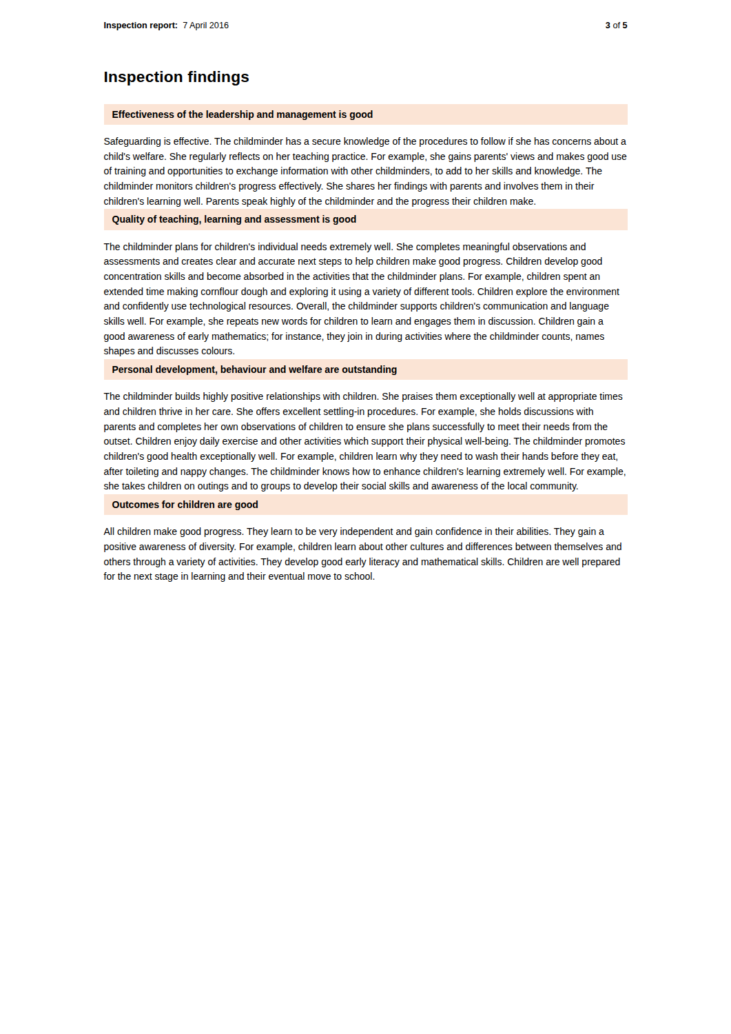Inspection report: 7 April 2016
3 of 5
Inspection findings
Effectiveness of the leadership and management is good
Safeguarding is effective. The childminder has a secure knowledge of the procedures to follow if she has concerns about a child's welfare. She regularly reflects on her teaching practice. For example, she gains parents' views and makes good use of training and opportunities to exchange information with other childminders, to add to her skills and knowledge. The childminder monitors children's progress effectively. She shares her findings with parents and involves them in their children's learning well. Parents speak highly of the childminder and the progress their children make.
Quality of teaching, learning and assessment is good
The childminder plans for children's individual needs extremely well. She completes meaningful observations and assessments and creates clear and accurate next steps to help children make good progress. Children develop good concentration skills and become absorbed in the activities that the childminder plans. For example, children spent an extended time making cornflour dough and exploring it using a variety of different tools. Children explore the environment and confidently use technological resources. Overall, the childminder supports children's communication and language skills well. For example, she repeats new words for children to learn and engages them in discussion. Children gain a good awareness of early mathematics; for instance, they join in during activities where the childminder counts, names shapes and discusses colours.
Personal development, behaviour and welfare are outstanding
The childminder builds highly positive relationships with children. She praises them exceptionally well at appropriate times and children thrive in her care. She offers excellent settling-in procedures. For example, she holds discussions with parents and completes her own observations of children to ensure she plans successfully to meet their needs from the outset. Children enjoy daily exercise and other activities which support their physical well-being. The childminder promotes children's good health exceptionally well. For example, children learn why they need to wash their hands before they eat, after toileting and nappy changes. The childminder knows how to enhance children's learning extremely well. For example, she takes children on outings and to groups to develop their social skills and awareness of the local community.
Outcomes for children are good
All children make good progress. They learn to be very independent and gain confidence in their abilities. They gain a positive awareness of diversity. For example, children learn about other cultures and differences between themselves and others through a variety of activities. They develop good early literacy and mathematical skills. Children are well prepared for the next stage in learning and their eventual move to school.